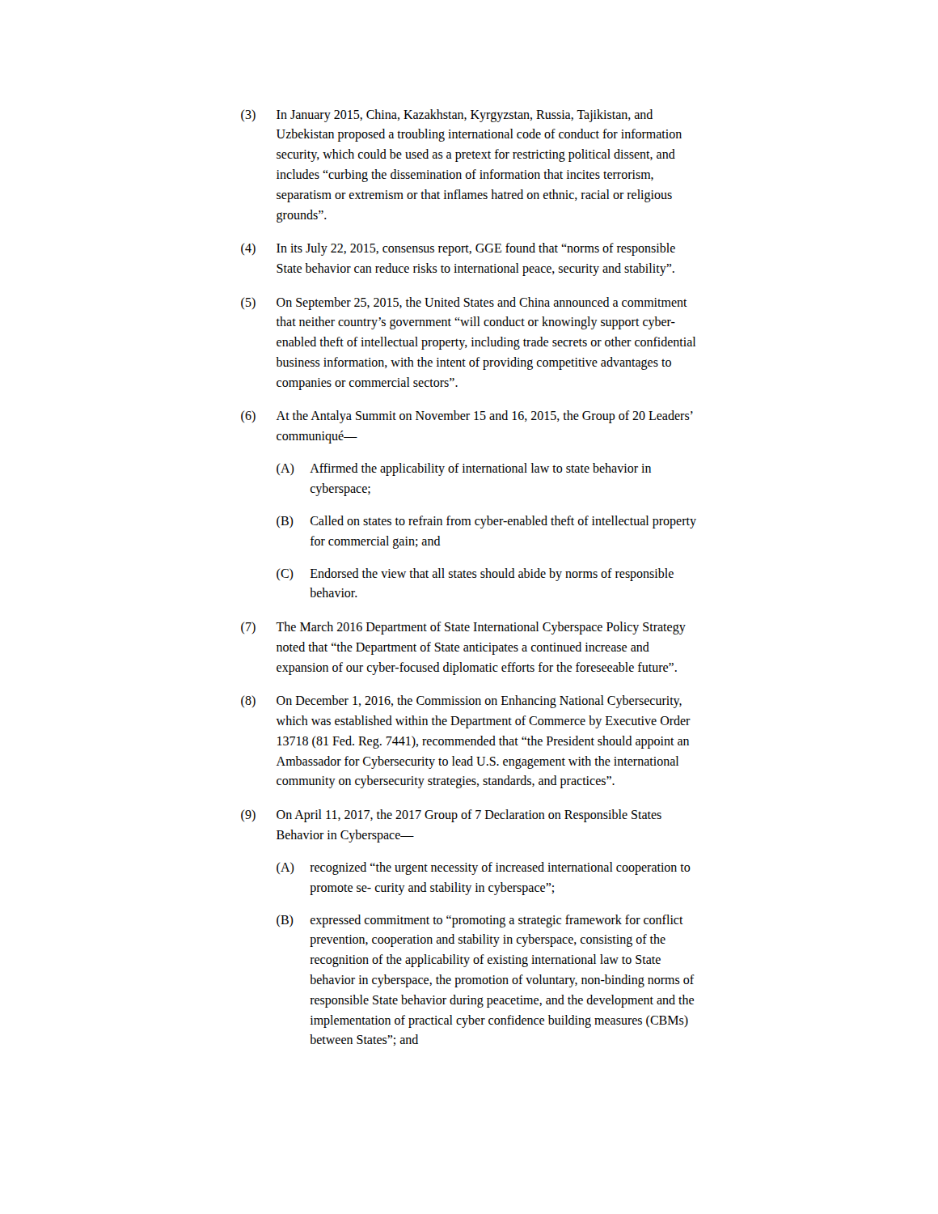(3) In January 2015, China, Kazakhstan, Kyrgyzstan, Russia, Tajikistan, and Uzbekistan proposed a troubling international code of conduct for information security, which could be used as a pretext for restricting political dissent, and includes “curbing the dissemination of information that incites terrorism, separatism or extremism or that inflames hatred on ethnic, racial or religious grounds”.
(4) In its July 22, 2015, consensus report, GGE found that “norms of responsible State behavior can reduce risks to international peace, security and stability”.
(5) On September 25, 2015, the United States and China announced a commitment that neither country’s government “will conduct or knowingly support cyber-enabled theft of intellectual property, including trade secrets or other confidential business information, with the intent of providing competitive advantages to companies or commercial sectors”.
(6) At the Antalya Summit on November 15 and 16, 2015, the Group of 20 Leaders’ communiqué—
(A) Affirmed the applicability of international law to state behavior in cyberspace;
(B) Called on states to refrain from cyber-enabled theft of intellectual property for commercial gain; and
(C) Endorsed the view that all states should abide by norms of responsible behavior.
(7) The March 2016 Department of State International Cyberspace Policy Strategy noted that “the Department of State anticipates a continued increase and expansion of our cyber-focused diplomatic efforts for the foreseeable future”.
(8) On December 1, 2016, the Commission on Enhancing National Cybersecurity, which was established within the Department of Commerce by Executive Order 13718 (81 Fed. Reg. 7441), recommended that “the President should appoint an Ambassador for Cybersecurity to lead U.S. engagement with the international community on cybersecurity strategies, standards, and practices”.
(9) On April 11, 2017, the 2017 Group of 7 Declaration on Responsible States Behavior in Cyberspace—
(A) recognized “the urgent necessity of increased international cooperation to promote se- curity and stability in cyberspace”;
(B) expressed commitment to “promoting a strategic framework for conflict prevention, cooperation and stability in cyberspace, consisting of the recognition of the applicability of existing international law to State behavior in cyberspace, the promotion of voluntary, non-binding norms of responsible State behavior during peacetime, and the development and the implementation of practical cyber confidence building measures (CBMs) between States”; and